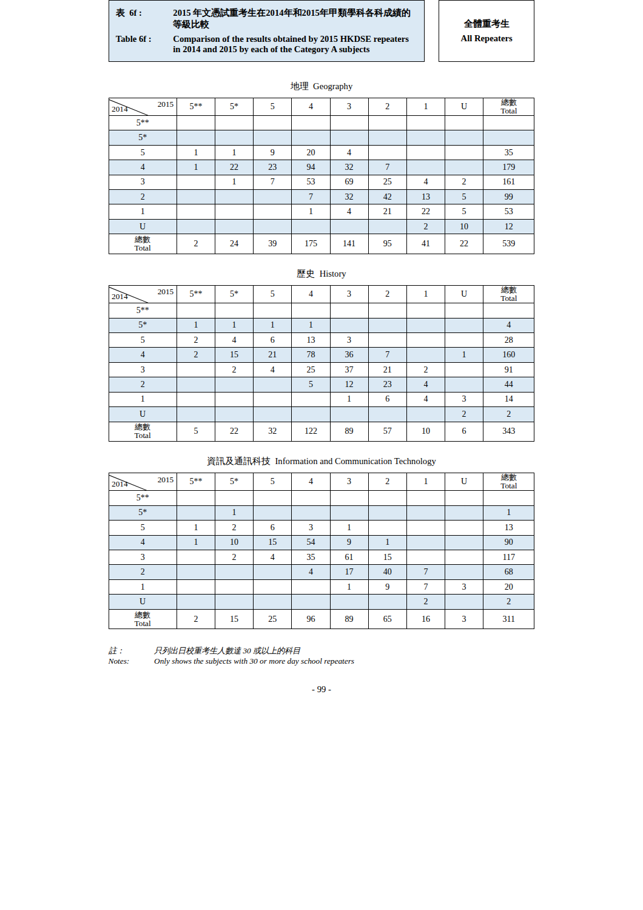表 6f :
2015 年文憑試重考生在2014年和2015年甲類學科各科成績的等級比較
Table 6f :
Comparison of the results obtained by 2015 HKDSE repeaters
in 2014 and 2015 by each of the Category A subjects
全體重考生
All Repeaters
地理 Geography
| 2015 2014 | 5** | 5* | 5 | 4 | 3 | 2 | 1 | U | 總數 Total |
| --- | --- | --- | --- | --- | --- | --- | --- | --- | --- |
| 5** | | | | | | | | | |
| 5* | | | | | | | | | |
| 5 | 1 | 1 | 9 | 20 | 4 | | | | 35 |
| 4 | 1 | 22 | 23 | 94 | 32 | 7 | | | 179 |
| 3 | | 1 | 7 | 53 | 69 | 25 | 4 | 2 | 161 |
| 2 | | | | 7 | 32 | 42 | 13 | 5 | 99 |
| 1 | | | | 1 | 4 | 21 | 22 | 5 | 53 |
| U | | | | | | | 2 | 10 | 12 |
| 總數 Total | 2 | 24 | 39 | 175 | 141 | 95 | 41 | 22 | 539 |
歷史 History
| 2015 2014 | 5** | 5* | 5 | 4 | 3 | 2 | 1 | U | 總數 Total |
| --- | --- | --- | --- | --- | --- | --- | --- | --- | --- |
| 5** | | | | | | | | | |
| 5* | 1 | 1 | 1 | 1 | | | | | 4 |
| 5 | 2 | 4 | 6 | 13 | 3 | | | | 28 |
| 4 | 2 | 15 | 21 | 78 | 36 | 7 | | 1 | 160 |
| 3 | | 2 | 4 | 25 | 37 | 21 | 2 | | 91 |
| 2 | | | | 5 | 12 | 23 | 4 | | 44 |
| 1 | | | | | 1 | 6 | 4 | 3 | 14 |
| U | | | | | | | | 2 | 2 |
| 總數 Total | 5 | 22 | 32 | 122 | 89 | 57 | 10 | 6 | 343 |
資訊及通訊科技 Information and Communication Technology
| 2015 2014 | 5** | 5* | 5 | 4 | 3 | 2 | 1 | U | 總數 Total |
| --- | --- | --- | --- | --- | --- | --- | --- | --- | --- |
| 5** | | | | | | | | | |
| 5* | | 1 | | | | | | | 1 |
| 5 | 1 | 2 | 6 | 3 | 1 | | | | 13 |
| 4 | 1 | 10 | 15 | 54 | 9 | 1 | | | 90 |
| 3 | | 2 | 4 | 35 | 61 | 15 | | | 117 |
| 2 | | | | 4 | 17 | 40 | 7 | | 68 |
| 1 | | | | | 1 | 9 | 7 | 3 | 20 |
| U | | | | | | | 2 | | 2 |
| 總數 Total | 2 | 15 | 25 | 96 | 89 | 65 | 16 | 3 | 311 |
註：
只列出日校重考生人數達 30 或以上的科目
Notes:
Only shows the subjects with 30 or more day school repeaters
- 99 -